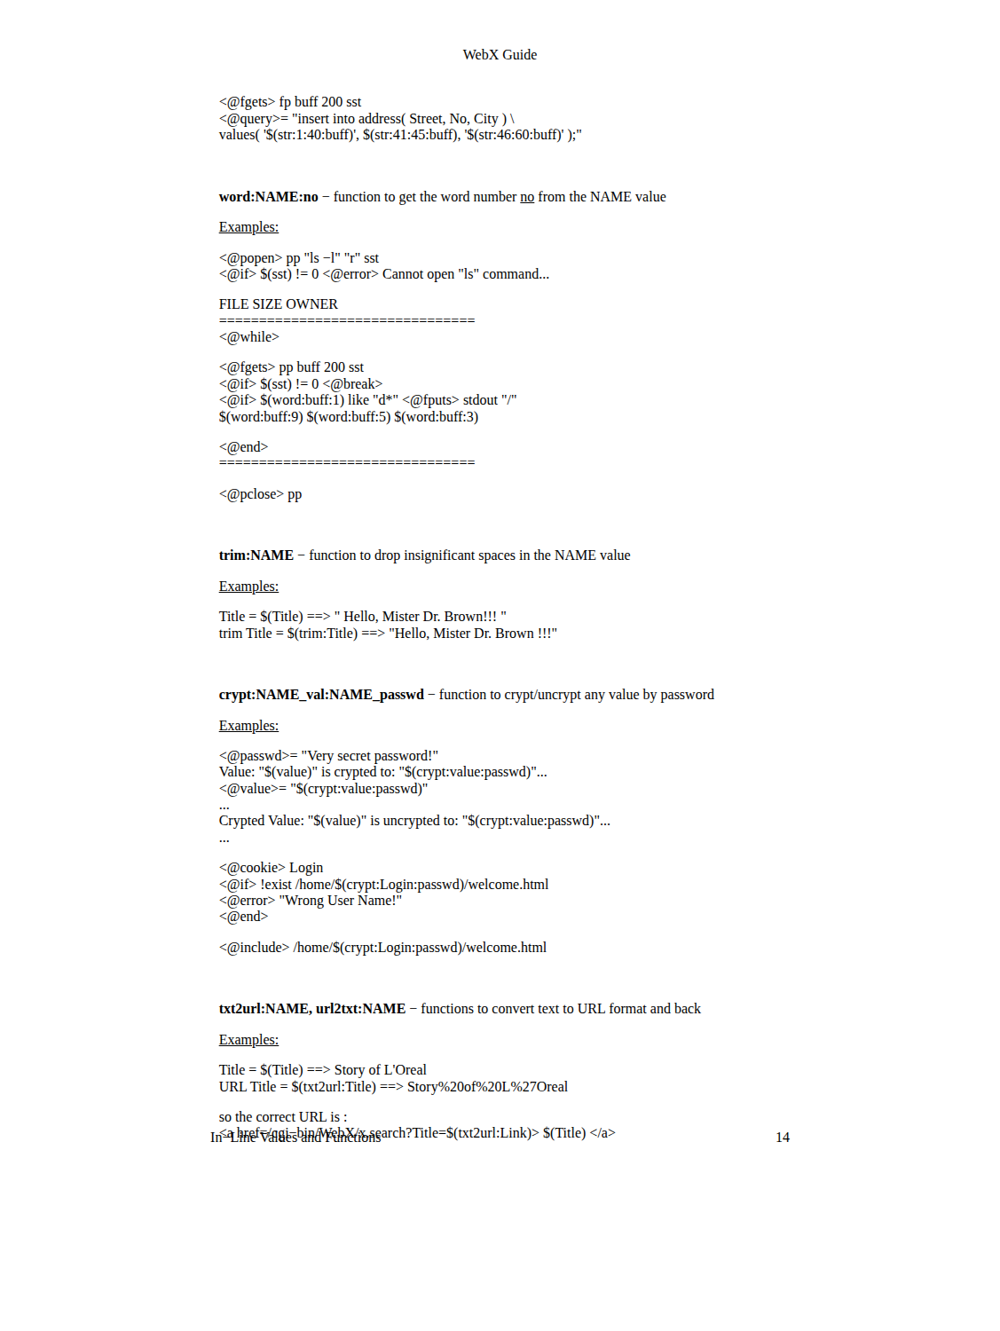WebX Guide
<@fgets> fp buff 200 sst
<@query>= "insert into address( Street, No, City ) \
values( '$(str:1:40:buff)', $(str:41:45:buff), '$(str:46:60:buff)' );"
word:NAME:no − function to get the word number no from the NAME value
Examples:
<@popen> pp "ls −l" "r" sst
<@if> $(sst) != 0 <@error> Cannot open "ls" command...
FILE SIZE OWNER
================================
<@while>
<@fgets> pp buff 200 sst
<@if> $(sst) != 0 <@break>
<@if> $(word:buff:1) like "d*" <@fputs> stdout "/"
$(word:buff:9) $(word:buff:5) $(word:buff:3)
<@end>
================================
<@pclose> pp
trim:NAME − function to drop insignificant spaces in the NAME value
Examples:
Title = $(Title) ==> " Hello, Mister Dr. Brown!!! "
trim Title = $(trim:Title) ==> "Hello, Mister Dr. Brown !!!"
crypt:NAME_val:NAME_passwd − function to crypt/uncrypt any value by password
Examples:
<@passwd>= "Very secret password!"
Value: "$(value)" is crypted to: "$(crypt:value:passwd)"...
<@value>= "$(crypt:value:passwd)"
...
Crypted Value: "$(value)" is uncrypted to: "$(crypt:value:passwd)"...
...
<@cookie> Login
<@if> !exist /home/$(crypt:Login:passwd)/welcome.html
<@error> "Wrong User Name!"
<@end>
<@include> /home/$(crypt:Login:passwd)/welcome.html
txt2url:NAME, url2txt:NAME − functions to convert text to URL format and back
Examples:
Title = $(Title) ==> Story of L'Oreal
URL Title = $(txt2url:Title) ==> Story%20of%20L%27Oreal
so the correct URL is :
<a href=/cgi−bin/WebX/x.search?Title=$(txt2url:Link)> $(Title) </a>
In−Line Values and Functions
14